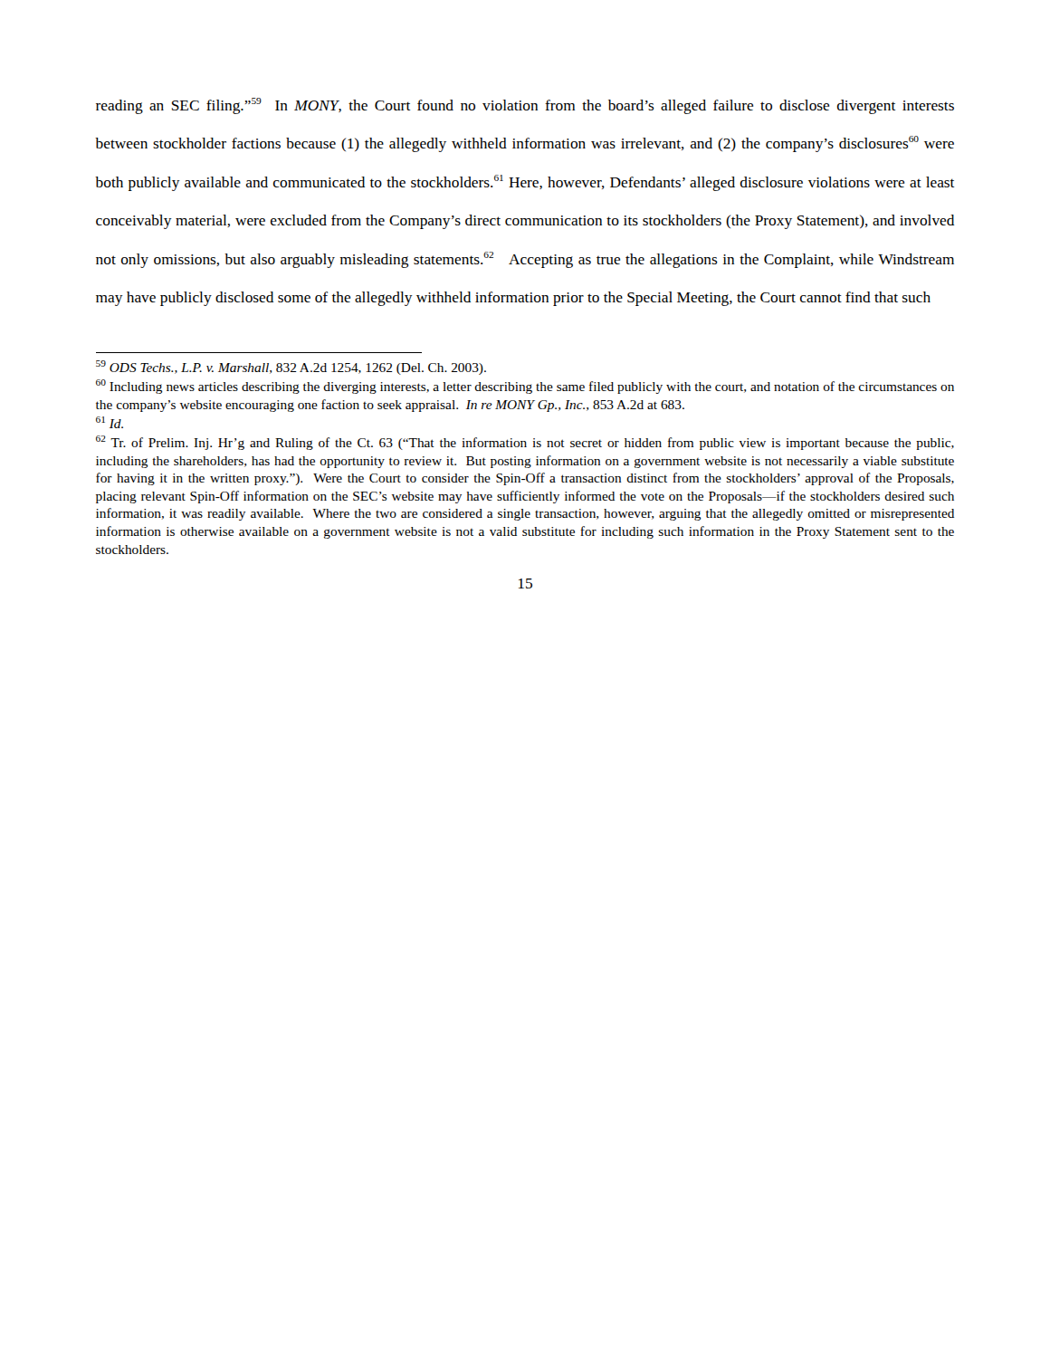reading an SEC filing.”59 In MONY, the Court found no violation from the board’s alleged failure to disclose divergent interests between stockholder factions because (1) the allegedly withheld information was irrelevant, and (2) the company’s disclosures60 were both publicly available and communicated to the stockholders.61 Here, however, Defendants’ alleged disclosure violations were at least conceivably material, were excluded from the Company’s direct communication to its stockholders (the Proxy Statement), and involved not only omissions, but also arguably misleading statements.62 Accepting as true the allegations in the Complaint, while Windstream may have publicly disclosed some of the allegedly withheld information prior to the Special Meeting, the Court cannot find that such
59 ODS Techs., L.P. v. Marshall, 832 A.2d 1254, 1262 (Del. Ch. 2003).
60 Including news articles describing the diverging interests, a letter describing the same filed publicly with the court, and notation of the circumstances on the company’s website encouraging one faction to seek appraisal. In re MONY Gp., Inc., 853 A.2d at 683.
61 Id.
62 Tr. of Prelim. Inj. Hr’g and Ruling of the Ct. 63 (“That the information is not secret or hidden from public view is important because the public, including the shareholders, has had the opportunity to review it. But posting information on a government website is not necessarily a viable substitute for having it in the written proxy.”). Were the Court to consider the Spin-Off a transaction distinct from the stockholders’ approval of the Proposals, placing relevant Spin-Off information on the SEC’s website may have sufficiently informed the vote on the Proposals—if the stockholders desired such information, it was readily available. Where the two are considered a single transaction, however, arguing that the allegedly omitted or misrepresented information is otherwise available on a government website is not a valid substitute for including such information in the Proxy Statement sent to the stockholders.
15